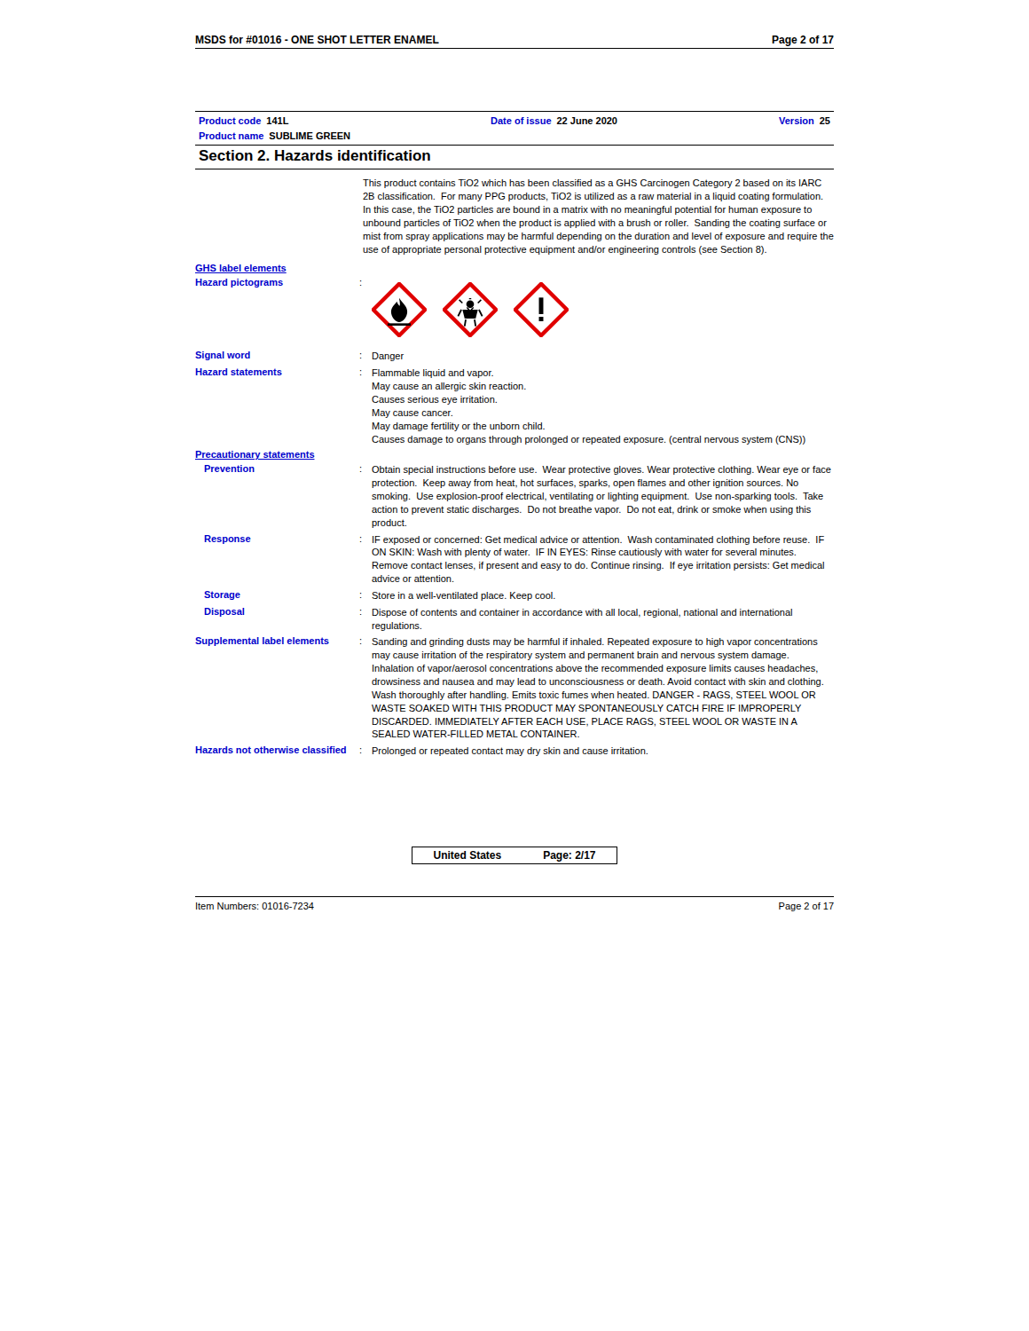MSDS for #01016 - ONE SHOT LETTER ENAMEL
Page 2 of 17
Product code 141L
Date of issue 22 June 2020
Version 25
Product name SUBLIME GREEN
Section 2. Hazards identification
This product contains TiO2 which has been classified as a GHS Carcinogen Category 2 based on its IARC 2B classification. For many PPG products, TiO2 is utilized as a raw material in a liquid coating formulation. In this case, the TiO2 particles are bound in a matrix with no meaningful potential for human exposure to unbound particles of TiO2 when the product is applied with a brush or roller. Sanding the coating surface or mist from spray applications may be harmful depending on the duration and level of exposure and require the use of appropriate personal protective equipment and/or engineering controls (see Section 8).
| GHS label elements | | |
| Hazard pictograms | : | |
| Signal word | : | Danger |
| Hazard statements | : | Flammable liquid and vapor. May cause an allergic skin reaction. Causes serious eye irritation. May cause cancer. May damage fertility or the unborn child. Causes damage to organs through prolonged or repeated exposure. (central nervous system (CNS)) |
| Precautionary statements | | |
| Prevention | : | Obtain special instructions before use. Wear protective gloves. Wear protective clothing. Wear eye or face protection. Keep away from heat, hot surfaces, sparks, open flames and other ignition sources. No smoking. Use explosion-proof electrical, ventilating or lighting equipment. Use non-sparking tools. Take action to prevent static discharges. Do not breathe vapor. Do not eat, drink or smoke when using this product. |
| Response | : | IF exposed or concerned: Get medical advice or attention. Wash contaminated clothing before reuse. IF ON SKIN: Wash with plenty of water. IF IN EYES: Rinse cautiously with water for several minutes. Remove contact lenses, if present and easy to do. Continue rinsing. If eye irritation persists: Get medical advice or attention. |
| Storage | : | Store in a well-ventilated place. Keep cool. |
| Disposal | : | Dispose of contents and container in accordance with all local, regional, national and international regulations. |
| Supplemental label elements | : | Sanding and grinding dusts may be harmful if inhaled. Repeated exposure to high vapor concentrations may cause irritation of the respiratory system and permanent brain and nervous system damage. Inhalation of vapor/aerosol concentrations above the recommended exposure limits causes headaches, drowsiness and nausea and may lead to unconsciousness or death. Avoid contact with skin and clothing. Wash thoroughly after handling. Emits toxic fumes when heated. DANGER - RAGS, STEEL WOOL OR WASTE SOAKED WITH THIS PRODUCT MAY SPONTANEOUSLY CATCH FIRE IF IMPROPERLY DISCARDED. IMMEDIATELY AFTER EACH USE, PLACE RAGS, STEEL WOOL OR WASTE IN A SEALED WATER-FILLED METAL CONTAINER. |
| Hazards not otherwise classified | : | Prolonged or repeated contact may dry skin and cause irritation. |
United States Page: 2/17
Item Numbers: 01016-7234
Page 2 of 17